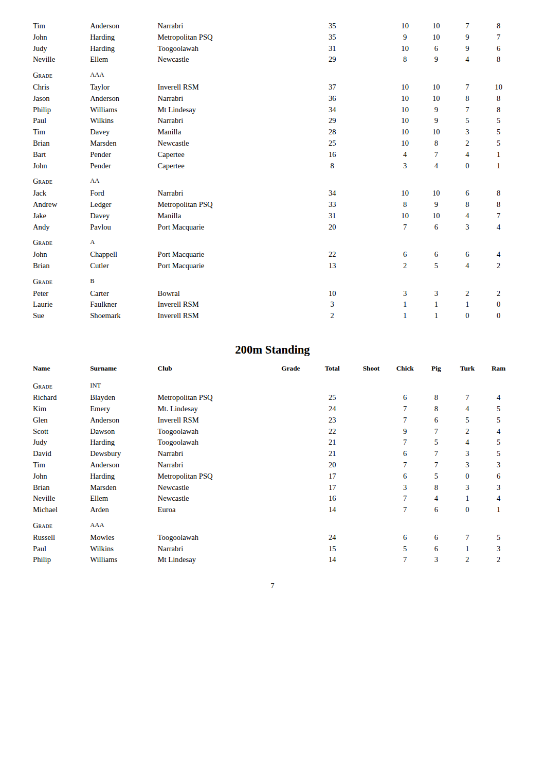| Tim | Anderson | Narrabri | | 35 | | 10 | 10 | 7 | 8 |
| John | Harding | Metropolitan PSQ | | 35 | | 9 | 10 | 9 | 7 |
| Judy | Harding | Toogoolawah | | 31 | | 10 | 6 | 9 | 6 |
| Neville | Ellem | Newcastle | | 29 | | 8 | 9 | 4 | 8 |
| Grade | AAA | |
| Chris | Taylor | Inverell RSM | | 37 | | 10 | 10 | 7 | 10 |
| Jason | Anderson | Narrabri | | 36 | | 10 | 10 | 8 | 8 |
| Philip | Williams | Mt Lindesay | | 34 | | 10 | 9 | 7 | 8 |
| Paul | Wilkins | Narrabri | | 29 | | 10 | 9 | 5 | 5 |
| Tim | Davey | Manilla | | 28 | | 10 | 10 | 3 | 5 |
| Brian | Marsden | Newcastle | | 25 | | 10 | 8 | 2 | 5 |
| Bart | Pender | Capertee | | 16 | | 4 | 7 | 4 | 1 |
| John | Pender | Capertee | | 8 | | 3 | 4 | 0 | 1 |
| Grade | AA | |
| Jack | Ford | Narrabri | | 34 | | 10 | 10 | 6 | 8 |
| Andrew | Ledger | Metropolitan PSQ | | 33 | | 8 | 9 | 8 | 8 |
| Jake | Davey | Manilla | | 31 | | 10 | 10 | 4 | 7 |
| Andy | Pavlou | Port Macquarie | | 20 | | 7 | 6 | 3 | 4 |
| Grade | A | |
| John | Chappell | Port Macquarie | | 22 | | 6 | 6 | 6 | 4 |
| Brian | Cutler | Port Macquarie | | 13 | | 2 | 5 | 4 | 2 |
| Grade | B | |
| Peter | Carter | Bowral | | 10 | | 3 | 3 | 2 | 2 |
| Laurie | Faulkner | Inverell RSM | | 3 | | 1 | 1 | 1 | 0 |
| Sue | Shoemark | Inverell RSM | | 2 | | 1 | 1 | 0 | 0 |
200m Standing
| Name | Surname | Club | Grade | Total | Shoot | Chick | Pig | Turk | Ram |
| Grade | INT | |
| Richard | Blayden | Metropolitan PSQ | | 25 | | 6 | 8 | 7 | 4 |
| Kim | Emery | Mt. Lindesay | | 24 | | 7 | 8 | 4 | 5 |
| Glen | Anderson | Inverell RSM | | 23 | | 7 | 6 | 5 | 5 |
| Scott | Dawson | Toogoolawah | | 22 | | 9 | 7 | 2 | 4 |
| Judy | Harding | Toogoolawah | | 21 | | 7 | 5 | 4 | 5 |
| David | Dewsbury | Narrabri | | 21 | | 6 | 7 | 3 | 5 |
| Tim | Anderson | Narrabri | | 20 | | 7 | 7 | 3 | 3 |
| John | Harding | Metropolitan PSQ | | 17 | | 6 | 5 | 0 | 6 |
| Brian | Marsden | Newcastle | | 17 | | 3 | 8 | 3 | 3 |
| Neville | Ellem | Newcastle | | 16 | | 7 | 4 | 1 | 4 |
| Michael | Arden | Euroa | | 14 | | 7 | 6 | 0 | 1 |
| Grade | AAA | |
| Russell | Mowles | Toogoolawah | | 24 | | 6 | 6 | 7 | 5 |
| Paul | Wilkins | Narrabri | | 15 | | 5 | 6 | 1 | 3 |
| Philip | Williams | Mt Lindesay | | 14 | | 7 | 3 | 2 | 2 |
7